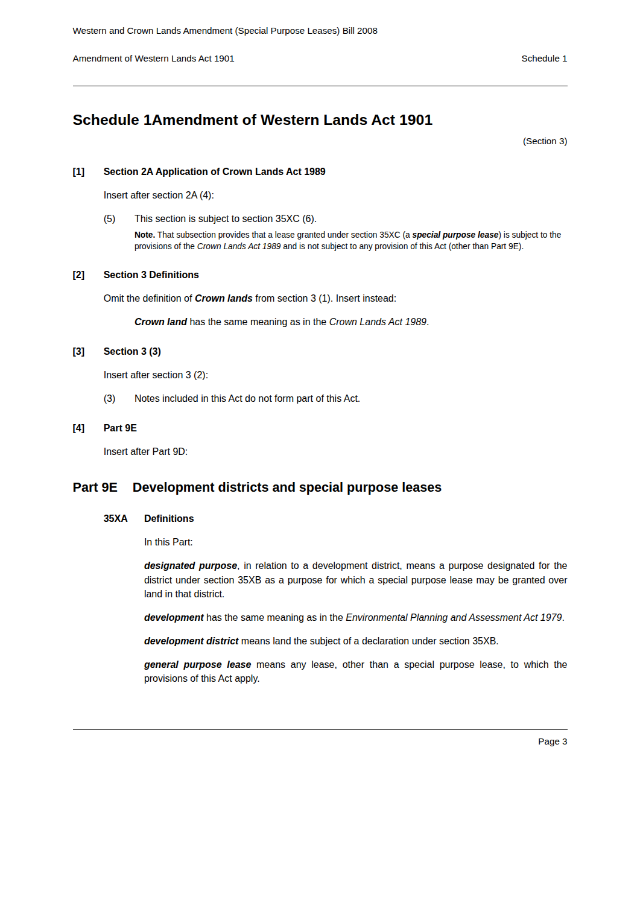Western and Crown Lands Amendment (Special Purpose Leases) Bill 2008
Amendment of Western Lands Act 1901 Schedule 1
Schedule 1 Amendment of Western Lands Act 1901
(Section 3)
[1] Section 2A Application of Crown Lands Act 1989
Insert after section 2A (4):
(5) This section is subject to section 35XC (6).
Note. That subsection provides that a lease granted under section 35XC (a special purpose lease) is subject to the provisions of the Crown Lands Act 1989 and is not subject to any provision of this Act (other than Part 9E).
[2] Section 3 Definitions
Omit the definition of Crown lands from section 3 (1). Insert instead:
Crown land has the same meaning as in the Crown Lands Act 1989.
[3] Section 3 (3)
Insert after section 3 (2):
(3) Notes included in this Act do not form part of this Act.
[4] Part 9E
Insert after Part 9D:
Part 9EDevelopment districts and special purpose leases
35XADefinitions
In this Part:
designated purpose, in relation to a development district, means a purpose designated for the district under section 35XB as a purpose for which a special purpose lease may be granted over land in that district.
development has the same meaning as in the Environmental Planning and Assessment Act 1979.
development district means land the subject of a declaration under section 35XB.
general purpose lease means any lease, other than a special purpose lease, to which the provisions of this Act apply.
Page 3